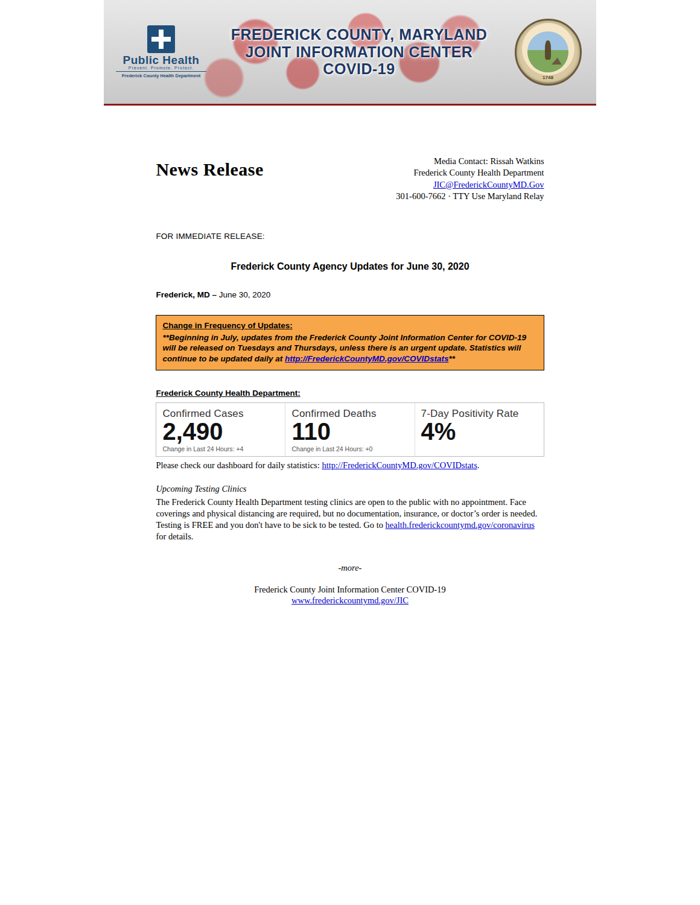Public Health
Prevent. Promote. Protect.
Frederick County Health Department
FREDERICK COUNTY, MARYLAND
JOINT INFORMATION CENTER
COVID-19
1748
News Release
Media Contact: Rissah Watkins
Frederick County Health Department
JIC@FrederickCountyMD.Gov
301-600-7662 · TTY Use Maryland Relay
FOR IMMEDIATE RELEASE:
Frederick County Agency Updates for June 30, 2020
Frederick, MD – June 30, 2020
Change in Frequency of Updates:
**Beginning in July, updates from the Frederick County Joint Information Center for COVID-19 will be released on Tuesdays and Thursdays, unless there is an urgent update. Statistics will continue to be updated daily at http://FrederickCountyMD.gov/COVIDstats**
Frederick County Health Department:
Confirmed Cases
2,490
Change in Last 24 Hours: +4
Confirmed Deaths
110
Change in Last 24 Hours: +0
7-Day Positivity Rate
4%
Please check our dashboard for daily statistics: http://FrederickCountyMD.gov/COVIDstats.
Upcoming Testing Clinics
The Frederick County Health Department testing clinics are open to the public with no appointment. Face coverings and physical distancing are required, but no documentation, insurance, or doctor’s order is needed. Testing is FREE and you don't have to be sick to be tested. Go to health.frederickcountymd.gov/coronavirus for details.
-more-
Frederick County Joint Information Center COVID-19
www.frederickcountymd.gov/JIC